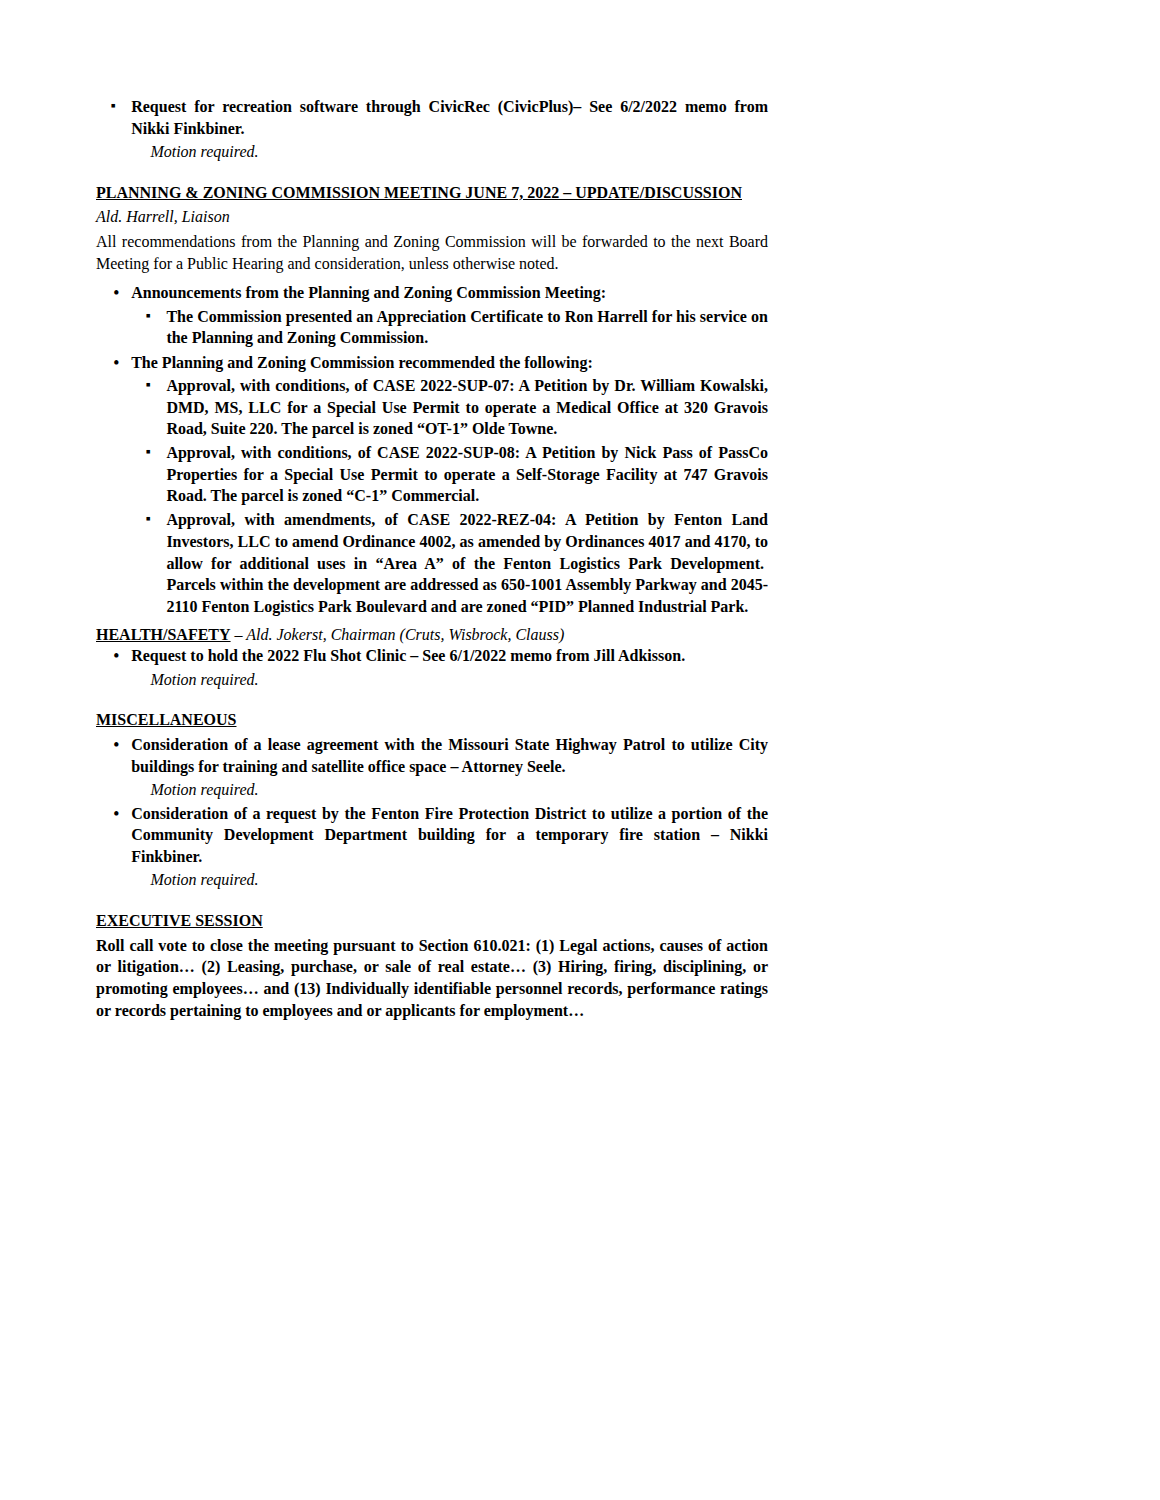Request for recreation software through CivicRec (CivicPlus)– See 6/2/2022 memo from Nikki Finkbiner. Motion required.
PLANNING & ZONING COMMISSION MEETING JUNE 7, 2022 – UPDATE/DISCUSSION
Ald. Harrell, Liaison
All recommendations from the Planning and Zoning Commission will be forwarded to the next Board Meeting for a Public Hearing and consideration, unless otherwise noted.
Announcements from the Planning and Zoning Commission Meeting:
The Commission presented an Appreciation Certificate to Ron Harrell for his service on the Planning and Zoning Commission.
The Planning and Zoning Commission recommended the following:
Approval, with conditions, of CASE 2022-SUP-07: A Petition by Dr. William Kowalski, DMD, MS, LLC for a Special Use Permit to operate a Medical Office at 320 Gravois Road, Suite 220. The parcel is zoned “OT-1” Olde Towne.
Approval, with conditions, of CASE 2022-SUP-08: A Petition by Nick Pass of PassCo Properties for a Special Use Permit to operate a Self-Storage Facility at 747 Gravois Road. The parcel is zoned “C-1” Commercial.
Approval, with amendments, of CASE 2022-REZ-04: A Petition by Fenton Land Investors, LLC to amend Ordinance 4002, as amended by Ordinances 4017 and 4170, to allow for additional uses in “Area A” of the Fenton Logistics Park Development. Parcels within the development are addressed as 650-1001 Assembly Parkway and 2045-2110 Fenton Logistics Park Boulevard and are zoned “PID” Planned Industrial Park.
HEALTH/SAFETY
– Ald. Jokerst, Chairman (Cruts, Wisbrock, Clauss)
Request to hold the 2022 Flu Shot Clinic – See 6/1/2022 memo from Jill Adkisson. Motion required.
MISCELLANEOUS
Consideration of a lease agreement with the Missouri State Highway Patrol to utilize City buildings for training and satellite office space – Attorney Seele. Motion required.
Consideration of a request by the Fenton Fire Protection District to utilize a portion of the Community Development Department building for a temporary fire station – Nikki Finkbiner. Motion required.
EXECUTIVE SESSION
Roll call vote to close the meeting pursuant to Section 610.021: (1) Legal actions, causes of action or litigation… (2) Leasing, purchase, or sale of real estate… (3) Hiring, firing, disciplining, or promoting employees… and (13) Individually identifiable personnel records, performance ratings or records pertaining to employees and or applicants for employment…